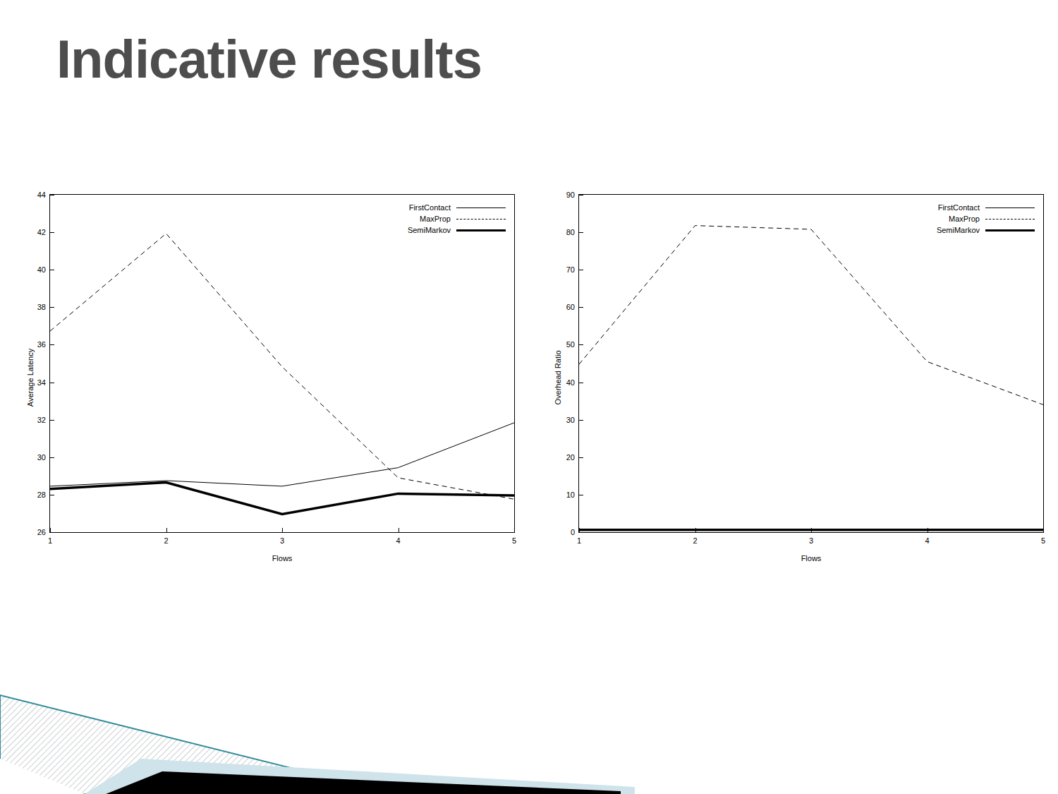Indicative results
Average Latency
Flows
26
28
30
32
34
36
38
40
42
44
1
2
3
4
5
FirstContact
MaxProp
SemiMarkov
Overhead Ratio
Flows
0
10
20
30
40
50
60
70
80
90
1
2
3
4
5
FirstContact
MaxProp
SemiMarkov